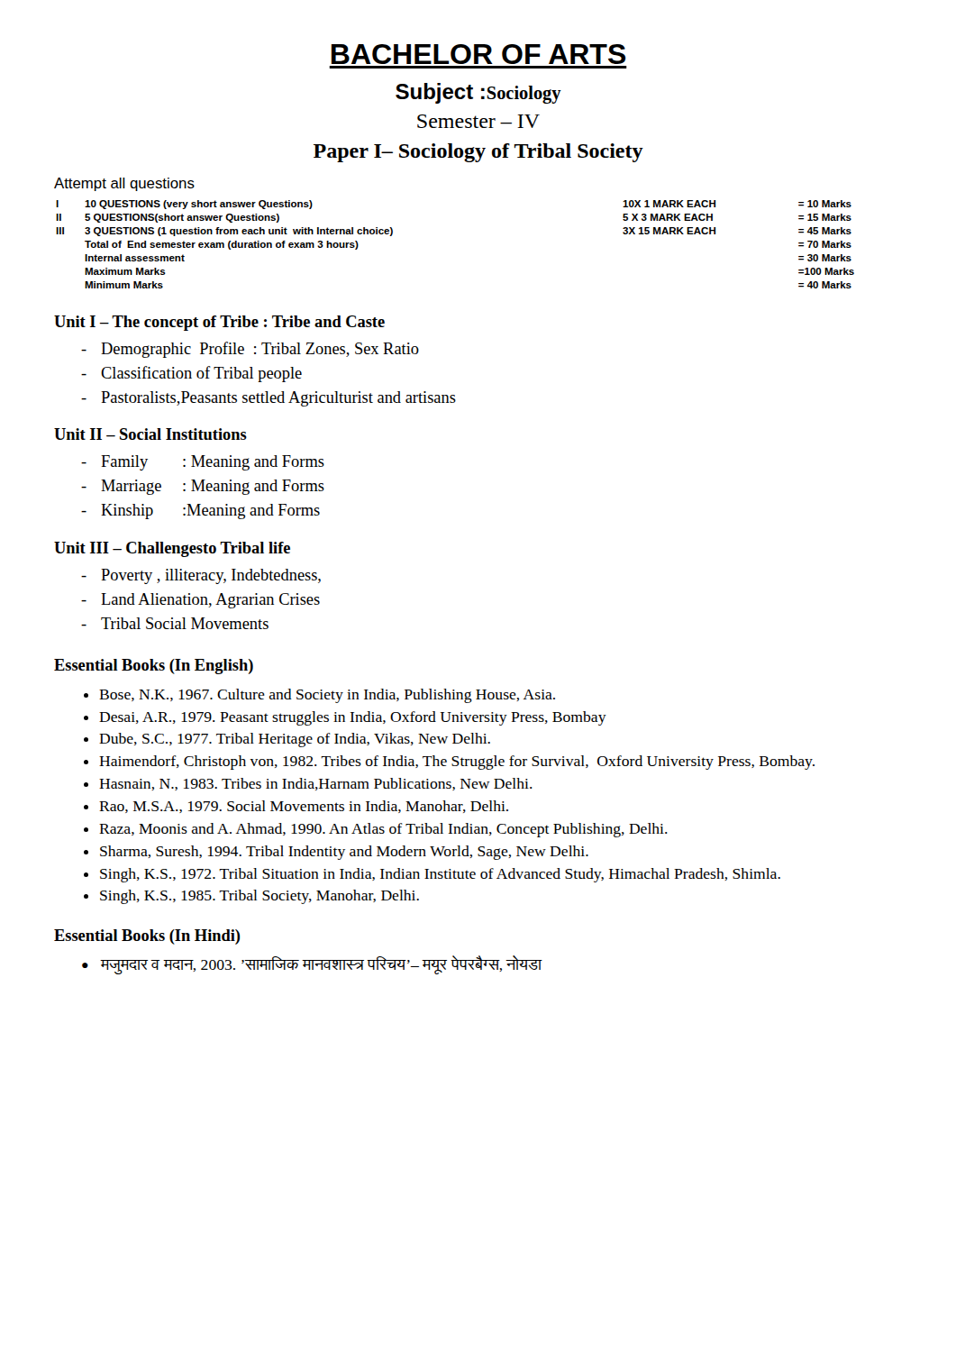BACHELOR OF ARTS
Subject :Sociology
Semester – IV
Paper I– Sociology of Tribal Society
Attempt all questions
| I | 10 QUESTIONS (very short answer Questions) | 10X 1 MARK EACH | = 10 Marks |
| II | 5 QUESTIONS(short answer Questions) | 5 X 3 MARK EACH | = 15 Marks |
| III | 3 QUESTIONS (1 question from each unit with Internal choice) | 3X 15 MARK EACH | = 45 Marks |
| | Total of End semester exam (duration of exam 3 hours) | | = 70 Marks |
| | Internal assessment | | = 30 Marks |
| | Maximum Marks | | =100 Marks |
| | Minimum Marks | | = 40 Marks |
Unit I – The concept of Tribe : Tribe and Caste
Demographic Profile : Tribal Zones, Sex Ratio
Classification of Tribal people
Pastoralists,Peasants settled Agriculturist and artisans
Unit II – Social Institutions
Family: Meaning and Forms
Marriage: Meaning and Forms
Kinship:Meaning and Forms
Unit III – Challengesto Tribal life
Poverty , illiteracy, Indebtedness,
Land Alienation, Agrarian Crises
Tribal Social Movements
Essential Books (In English)
Bose, N.K., 1967. Culture and Society in India, Publishing House, Asia.
Desai, A.R., 1979. Peasant struggles in India, Oxford University Press, Bombay
Dube, S.C., 1977. Tribal Heritage of India, Vikas, New Delhi.
Haimendorf, Christoph von, 1982. Tribes of India, The Struggle for Survival, Oxford University Press, Bombay.
Hasnain, N., 1983. Tribes in India,Harnam Publications, New Delhi.
Rao, M.S.A., 1979. Social Movements in India, Manohar, Delhi.
Raza, Moonis and A. Ahmad, 1990. An Atlas of Tribal Indian, Concept Publishing, Delhi.
Sharma, Suresh, 1994. Tribal Indentity and Modern World, Sage, New Delhi.
Singh, K.S., 1972. Tribal Situation in India, Indian Institute of Advanced Study, Himachal Pradesh, Shimla.
Singh, K.S., 1985. Tribal Society, Manohar, Delhi.
Essential Books (In Hindi)
मजुमदार व मदान, 2003. ’सामाजिक मानवशास्त्र परिचय’– मयूर पेपरबैग्स, नोयडा